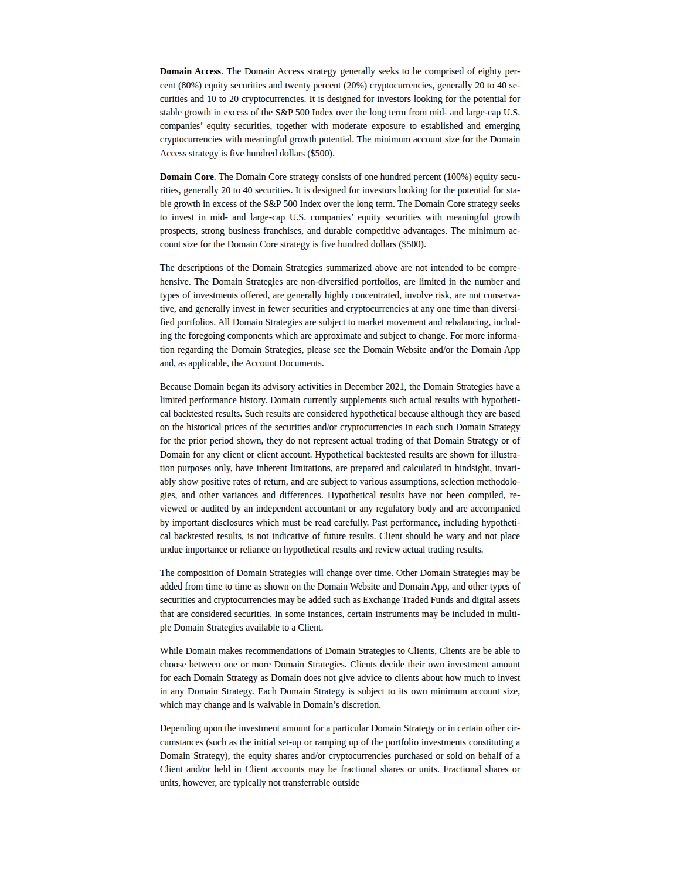Domain Access. The Domain Access strategy generally seeks to be comprised of eighty percent (80%) equity securities and twenty percent (20%) cryptocurrencies, generally 20 to 40 securities and 10 to 20 cryptocurrencies. It is designed for investors looking for the potential for stable growth in excess of the S&P 500 Index over the long term from mid- and large-cap U.S. companies’ equity securities, together with moderate exposure to established and emerging cryptocurrencies with meaningful growth potential. The minimum account size for the Domain Access strategy is five hundred dollars ($500).
Domain Core. The Domain Core strategy consists of one hundred percent (100%) equity securities, generally 20 to 40 securities. It is designed for investors looking for the potential for stable growth in excess of the S&P 500 Index over the long term. The Domain Core strategy seeks to invest in mid- and large-cap U.S. companies’ equity securities with meaningful growth prospects, strong business franchises, and durable competitive advantages. The minimum account size for the Domain Core strategy is five hundred dollars ($500).
The descriptions of the Domain Strategies summarized above are not intended to be comprehensive. The Domain Strategies are non-diversified portfolios, are limited in the number and types of investments offered, are generally highly concentrated, involve risk, are not conservative, and generally invest in fewer securities and cryptocurrencies at any one time than diversified portfolios. All Domain Strategies are subject to market movement and rebalancing, including the foregoing components which are approximate and subject to change. For more information regarding the Domain Strategies, please see the Domain Website and/or the Domain App and, as applicable, the Account Documents.
Because Domain began its advisory activities in December 2021, the Domain Strategies have a limited performance history. Domain currently supplements such actual results with hypothetical backtested results. Such results are considered hypothetical because although they are based on the historical prices of the securities and/or cryptocurrencies in each such Domain Strategy for the prior period shown, they do not represent actual trading of that Domain Strategy or of Domain for any client or client account. Hypothetical backtested results are shown for illustration purposes only, have inherent limitations, are prepared and calculated in hindsight, invariably show positive rates of return, and are subject to various assumptions, selection methodologies, and other variances and differences. Hypothetical results have not been compiled, reviewed or audited by an independent accountant or any regulatory body and are accompanied by important disclosures which must be read carefully. Past performance, including hypothetical backtested results, is not indicative of future results. Client should be wary and not place undue importance or reliance on hypothetical results and review actual trading results.
The composition of Domain Strategies will change over time. Other Domain Strategies may be added from time to time as shown on the Domain Website and Domain App, and other types of securities and cryptocurrencies may be added such as Exchange Traded Funds and digital assets that are considered securities. In some instances, certain instruments may be included in multiple Domain Strategies available to a Client.
While Domain makes recommendations of Domain Strategies to Clients, Clients are be able to choose between one or more Domain Strategies. Clients decide their own investment amount for each Domain Strategy as Domain does not give advice to clients about how much to invest in any Domain Strategy. Each Domain Strategy is subject to its own minimum account size, which may change and is waivable in Domain’s discretion.
Depending upon the investment amount for a particular Domain Strategy or in certain other circumstances (such as the initial set-up or ramping up of the portfolio investments constituting a Domain Strategy), the equity shares and/or cryptocurrencies purchased or sold on behalf of a Client and/or held in Client accounts may be fractional shares or units. Fractional shares or units, however, are typically not transferrable outside